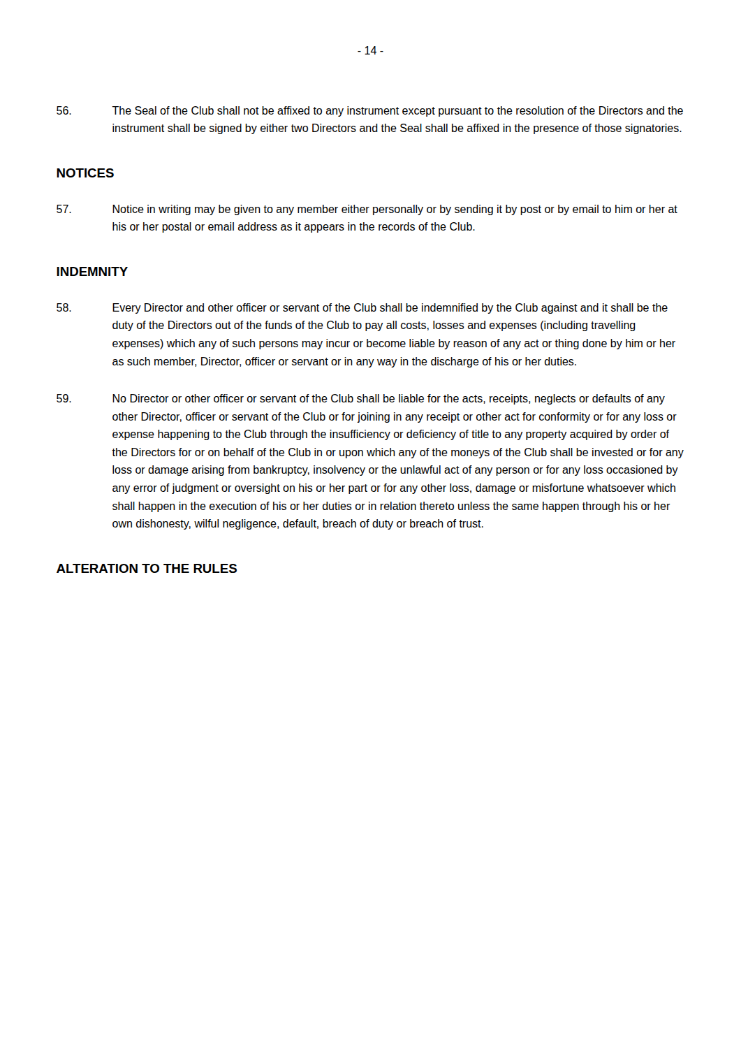- 14 -
56. The Seal of the Club shall not be affixed to any instrument except pursuant to the resolution of the Directors and the instrument shall be signed by either two Directors and the Seal shall be affixed in the presence of those signatories.
NOTICES
57. Notice in writing may be given to any member either personally or by sending it by post or by email to him or her at his or her postal or email address as it appears in the records of the Club.
INDEMNITY
58. Every Director and other officer or servant of the Club shall be indemnified by the Club against and it shall be the duty of the Directors out of the funds of the Club to pay all costs, losses and expenses (including travelling expenses) which any of such persons may incur or become liable by reason of any act or thing done by him or her as such member, Director, officer or servant or in any way in the discharge of his or her duties.
59. No Director or other officer or servant of the Club shall be liable for the acts, receipts, neglects or defaults of any other Director, officer or servant of the Club or for joining in any receipt or other act for conformity or for any loss or expense happening to the Club through the insufficiency or deficiency of title to any property acquired by order of the Directors for or on behalf of the Club in or upon which any of the moneys of the Club shall be invested or for any loss or damage arising from bankruptcy, insolvency or the unlawful act of any person or for any loss occasioned by any error of judgment or oversight on his or her part or for any other loss, damage or misfortune whatsoever which shall happen in the execution of his or her duties or in relation thereto unless the same happen through his or her own dishonesty, wilful negligence, default, breach of duty or breach of trust.
ALTERATION TO THE RULES